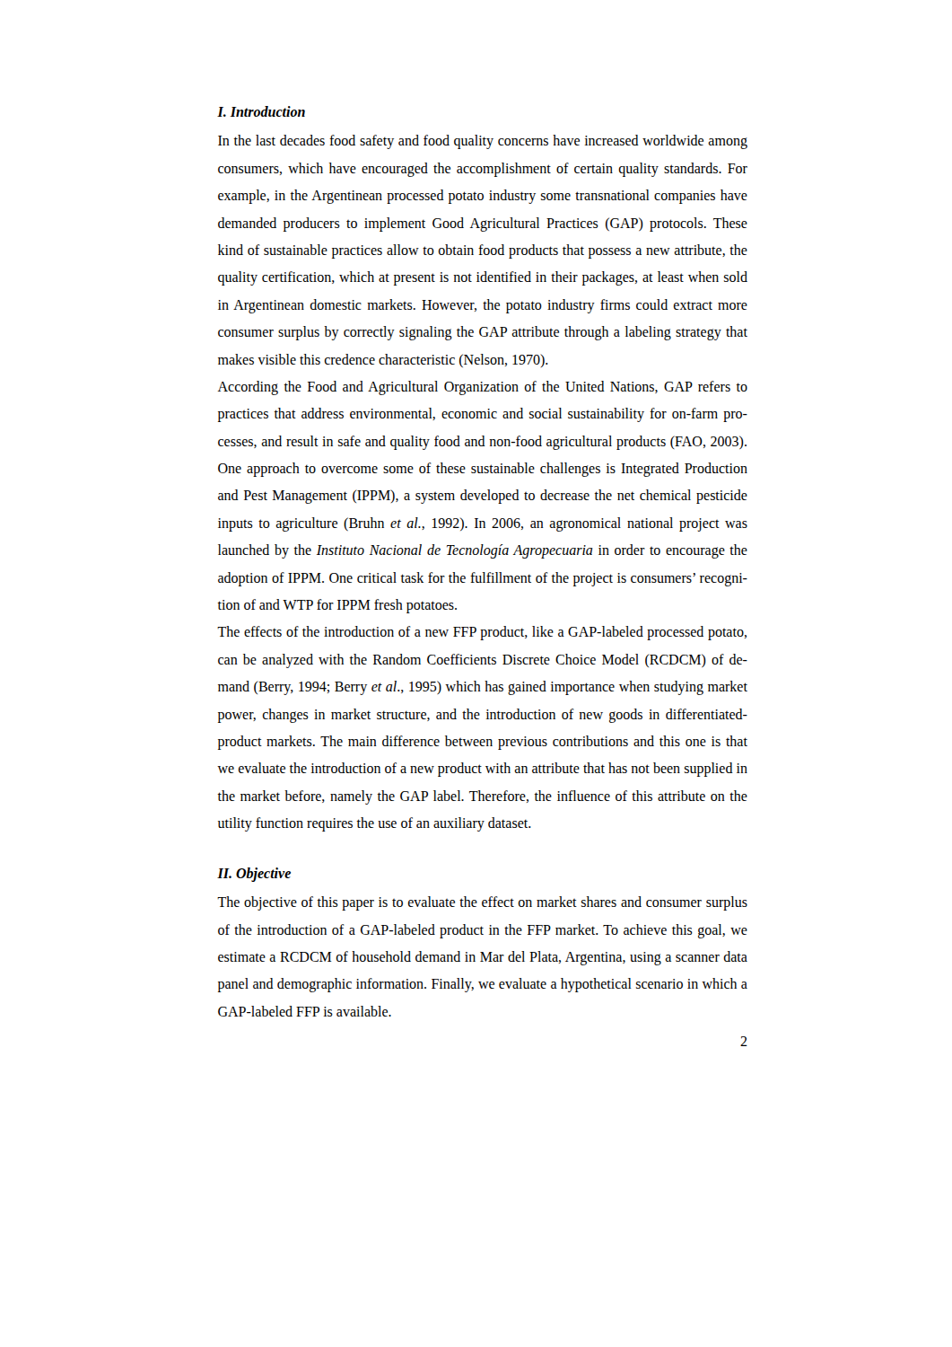I. Introduction
In the last decades food safety and food quality concerns have increased worldwide among consumers, which have encouraged the accomplishment of certain quality standards. For example, in the Argentinean processed potato industry some transnational companies have demanded producers to implement Good Agricultural Practices (GAP) protocols. These kind of sustainable practices allow to obtain food products that possess a new attribute, the quality certification, which at present is not identified in their packages, at least when sold in Argentinean domestic markets. However, the potato industry firms could extract more consumer surplus by correctly signaling the GAP attribute through a labeling strategy that makes visible this credence characteristic (Nelson, 1970).
According the Food and Agricultural Organization of the United Nations, GAP refers to practices that address environmental, economic and social sustainability for on-farm processes, and result in safe and quality food and non-food agricultural products (FAO, 2003). One approach to overcome some of these sustainable challenges is Integrated Production and Pest Management (IPPM), a system developed to decrease the net chemical pesticide inputs to agriculture (Bruhn et al., 1992). In 2006, an agronomical national project was launched by the Instituto Nacional de Tecnología Agropecuaria in order to encourage the adoption of IPPM. One critical task for the fulfillment of the project is consumers’ recognition of and WTP for IPPM fresh potatoes.
The effects of the introduction of a new FFP product, like a GAP-labeled processed potato, can be analyzed with the Random Coefficients Discrete Choice Model (RCDCM) of demand (Berry, 1994; Berry et al., 1995) which has gained importance when studying market power, changes in market structure, and the introduction of new goods in differentiated-product markets. The main difference between previous contributions and this one is that we evaluate the introduction of a new product with an attribute that has not been supplied in the market before, namely the GAP label. Therefore, the influence of this attribute on the utility function requires the use of an auxiliary dataset.
II. Objective
The objective of this paper is to evaluate the effect on market shares and consumer surplus of the introduction of a GAP-labeled product in the FFP market. To achieve this goal, we estimate a RCDCM of household demand in Mar del Plata, Argentina, using a scanner data panel and demographic information. Finally, we evaluate a hypothetical scenario in which a GAP-labeled FFP is available.
2